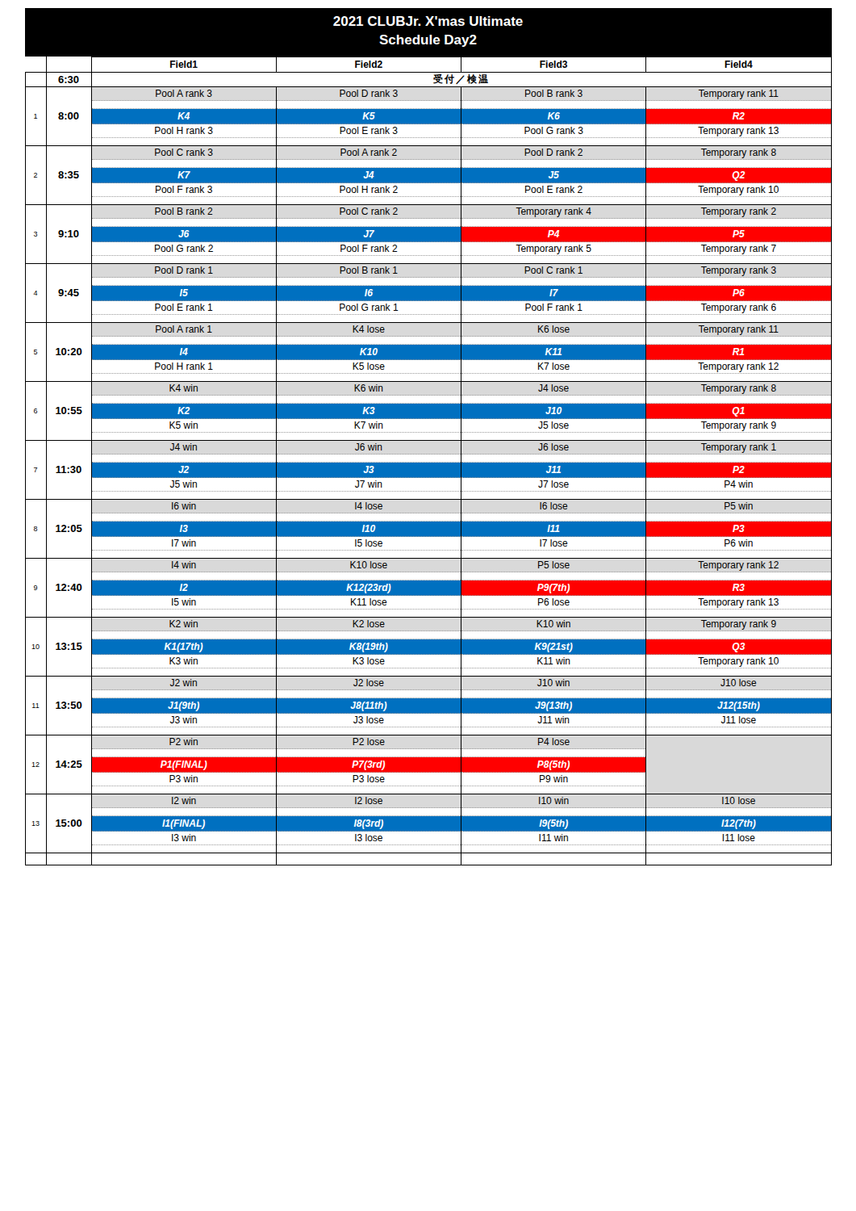2021 CLUBJr. X'mas Ultimate
Schedule Day2
| | | Field1 | Field2 | Field3 | Field4 |
| --- | --- | --- | --- | --- | --- |
| | 6:30 | 受付／検温 |
| 1 | 8:00 | Pool A rank 3 K4 Pool H rank 3 | Pool D rank 3 K5 Pool E rank 3 | Pool B rank 3 K6 Pool G rank 3 | Temporary rank 11 R2 Temporary rank 13 |
| 2 | 8:35 | Pool C rank 3 K7 Pool F rank 3 | Pool A rank 2 J4 Pool H rank 2 | Pool D rank 2 J5 Pool E rank 2 | Temporary rank 8 Q2 Temporary rank 10 |
| 3 | 9:10 | Pool B rank 2 J6 Pool G rank 2 | Pool C rank 2 J7 Pool F rank 2 | Temporary rank 4 P4 Temporary rank 5 | Temporary rank 2 P5 Temporary rank 7 |
| 4 | 9:45 | Pool D rank 1 I5 Pool E rank 1 | Pool B rank 1 I6 Pool G rank 1 | Pool C rank 1 I7 Pool F rank 1 | Temporary rank 3 P6 Temporary rank 6 |
| 5 | 10:20 | Pool A rank 1 I4 Pool H rank 1 | K4 lose K10 K5 lose | K6 lose K11 K7 lose | Temporary rank 11 R1 Temporary rank 12 |
| 6 | 10:55 | K4 win K2 K5 win | K6 win K3 K7 win | J4 lose J10 J5 lose | Temporary rank 8 Q1 Temporary rank 9 |
| 7 | 11:30 | J4 win J2 J5 win | J6 win J3 J7 win | J6 lose J11 J7 lose | Temporary rank 1 P2 P4 win |
| 8 | 12:05 | I6 win I3 I7 win | I4 lose I10 I5 lose | I6 lose I11 I7 lose | P5 win P3 P6 win |
| 9 | 12:40 | I4 win I2 I5 win | K10 lose K12(23rd) K11 lose | P5 lose P9(7th) P6 lose | Temporary rank 12 R3 Temporary rank 13 |
| 10 | 13:15 | K2 win K1(17th) K3 win | K2 lose K8(19th) K3 lose | K10 win K9(21st) K11 win | Temporary rank 9 Q3 Temporary rank 10 |
| 11 | 13:50 | J2 win J1(9th) J3 win | J2 lose J8(11th) J3 lose | J10 win J9(13th) J11 win | J10 lose J12(15th) J11 lose |
| 12 | 14:25 | P2 win P1(FINAL) P3 win | P2 lose P7(3rd) P3 lose | P4 lose P8(5th) P9 win | |
| 13 | 15:00 | I2 win I1(FINAL) I3 win | I2 lose I8(3rd) I3 lose | I10 win I9(5th) I11 win | I10 lose I12(7th) I11 lose |